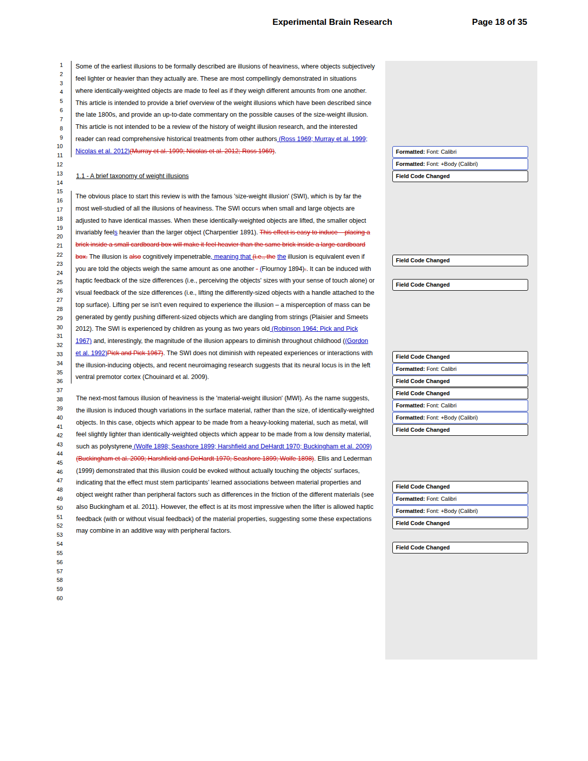Experimental Brain Research
Page 18 of 35
12345 678910 1112131415 1617181920 2122232425 2627282930 3132333435 3637383940 4142434445 4647484950 5152535455 5657585960
Some of the earliest illusions to be formally described are illusions of heaviness, where objects subjectively feel lighter or heavier than they actually are. These are most compellingly demonstrated in situations where identically-weighted objects are made to feel as if they weigh different amounts from one another. This article is intended to provide a brief overview of the weight illusions which have been described since the late 1800s, and provide an up-to-date commentary on the possible causes of the size-weight illusion. This article is not intended to be a review of the history of weight illusion research, and the interested reader can read comprehensive historical treatments from other authors (Ross 1969; Murray et al. 1999; Nicolas et al. 2012)(Murray et al. 1999; Nicolas et al. 2012; Ross 1969).
1.1 - A brief taxonomy of weight illusions
The obvious place to start this review is with the famous 'size-weight illusion' (SWI), which is by far the most well-studied of all the illusions of heaviness. The SWI occurs when small and large objects are adjusted to have identical masses. When these identically-weighted objects are lifted, the smaller object invariably feels heavier than the larger object (Charpentier 1891). This effect is easy to induce – placing a brick inside a small cardboard box will make it feel heavier than the same brick inside a large cardboard box. The illusion is also cognitively impenetrable, meaning that (i.e., the the illusion is equivalent even if you are told the objects weigh the same amount as one another - (Flournoy 1894).. It can be induced with haptic feedback of the size differences (i.e., perceiving the objects' sizes with your sense of touch alone) or visual feedback of the size differences (i.e., lifting the differently-sized objects with a handle attached to the top surface). Lifting per se isn't even required to experience the illusion – a misperception of mass can be generated by gently pushing different-sized objects which are dangling from strings (Plaisier and Smeets 2012). The SWI is experienced by children as young as two years old (Robinson 1964; Pick and Pick 1967) and, interestingly, the magnitude of the illusion appears to diminish throughout childhood ((Gordon et al. 1992)Pick and Pick 1967). The SWI does not diminish with repeated experiences or interactions with the illusion-inducing objects, and recent neuroimaging research suggests that its neural locus is in the left ventral premotor cortex (Chouinard et al. 2009).
The next-most famous illusion of heaviness is the 'material-weight illusion' (MWI). As the name suggests, the illusion is induced though variations in the surface material, rather than the size, of identically-weighted objects. In this case, objects which appear to be made from a heavy-looking material, such as metal, will feel slightly lighter than identically-weighted objects which appear to be made from a low density material, such as polystyrene (Wolfe 1898; Seashore 1899; Harshfield and DeHardt 1970; Buckingham et al. 2009)(Buckingham et al. 2009; Harshfield and DeHardt 1970; Seashore 1899; Wolfe 1898). Ellis and Lederman (1999) demonstrated that this illusion could be evoked without actually touching the objects' surfaces, indicating that the effect must stem participants’ learned associations between material properties and object weight rather than peripheral factors such as differences in the friction of the different materials (see also Buckingham et al. 2011). However, the effect is at its most impressive when the lifter is allowed haptic feedback (with or without visual feedback) of the material properties, suggesting some these expectations may combine in an additive way with peripheral factors.
Formatted: Font: Calibri
Formatted: Font: +Body (Calibri)
Field Code Changed
Field Code Changed
Field Code Changed
Field Code Changed
Formatted: Font: Calibri
Field Code Changed
Field Code Changed
Formatted: Font: Calibri
Formatted: Font: +Body (Calibri)
Field Code Changed
Field Code Changed
Formatted: Font: Calibri
Formatted: Font: +Body (Calibri)
Field Code Changed
Field Code Changed